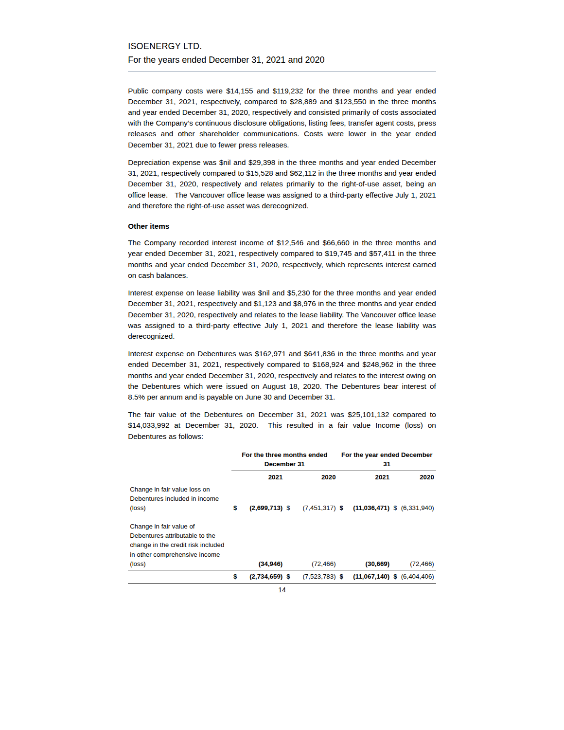ISOENERGY LTD.
For the years ended December 31, 2021 and 2020
Public company costs were $14,155 and $119,232 for the three months and year ended December 31, 2021, respectively, compared to $28,889 and $123,550 in the three months and year ended December 31, 2020, respectively and consisted primarily of costs associated with the Company’s continuous disclosure obligations, listing fees, transfer agent costs, press releases and other shareholder communications. Costs were lower in the year ended December 31, 2021 due to fewer press releases.
Depreciation expense was $nil and $29,398 in the three months and year ended December 31, 2021, respectively compared to $15,528 and $62,112 in the three months and year ended December 31, 2020, respectively and relates primarily to the right-of-use asset, being an office lease. The Vancouver office lease was assigned to a third-party effective July 1, 2021 and therefore the right-of-use asset was derecognized.
Other items
The Company recorded interest income of $12,546 and $66,660 in the three months and year ended December 31, 2021, respectively compared to $19,745 and $57,411 in the three months and year ended December 31, 2020, respectively, which represents interest earned on cash balances.
Interest expense on lease liability was $nil and $5,230 for the three months and year ended December 31, 2021, respectively and $1,123 and $8,976 in the three months and year ended December 31, 2020, respectively and relates to the lease liability. The Vancouver office lease was assigned to a third-party effective July 1, 2021 and therefore the lease liability was derecognized.
Interest expense on Debentures was $162,971 and $641,836 in the three months and year ended December 31, 2021, respectively compared to $168,924 and $248,962 in the three months and year ended December 31, 2020, respectively and relates to the interest owing on the Debentures which were issued on August 18, 2020. The Debentures bear interest of 8.5% per annum and is payable on June 30 and December 31.
The fair value of the Debentures on December 31, 2021 was $25,101,132 compared to $14,033,992 at December 31, 2020. This resulted in a fair value Income (loss) on Debentures as follows:
| | For the three months ended December 31 | For the year ended December 31 |
| --- | --- | --- |
| | 2021 | 2020 | 2021 | 2020 |
| Change in fair value loss on Debentures included in income (loss) | $ | (2,699,713) | $ | (7,451,317) | $ | (11,036,471) | $ | (6,331,940) |
| Change in fair value of Debentures attributable to the change in the credit risk included in other comprehensive income (loss) | | (34,946) | | (72,466) | | (30,669) | | (72,466) |
| | $ | (2,734,659) | $ | (7,523,783) | $ | (11,067,140) | $ | (6,404,406) |
14